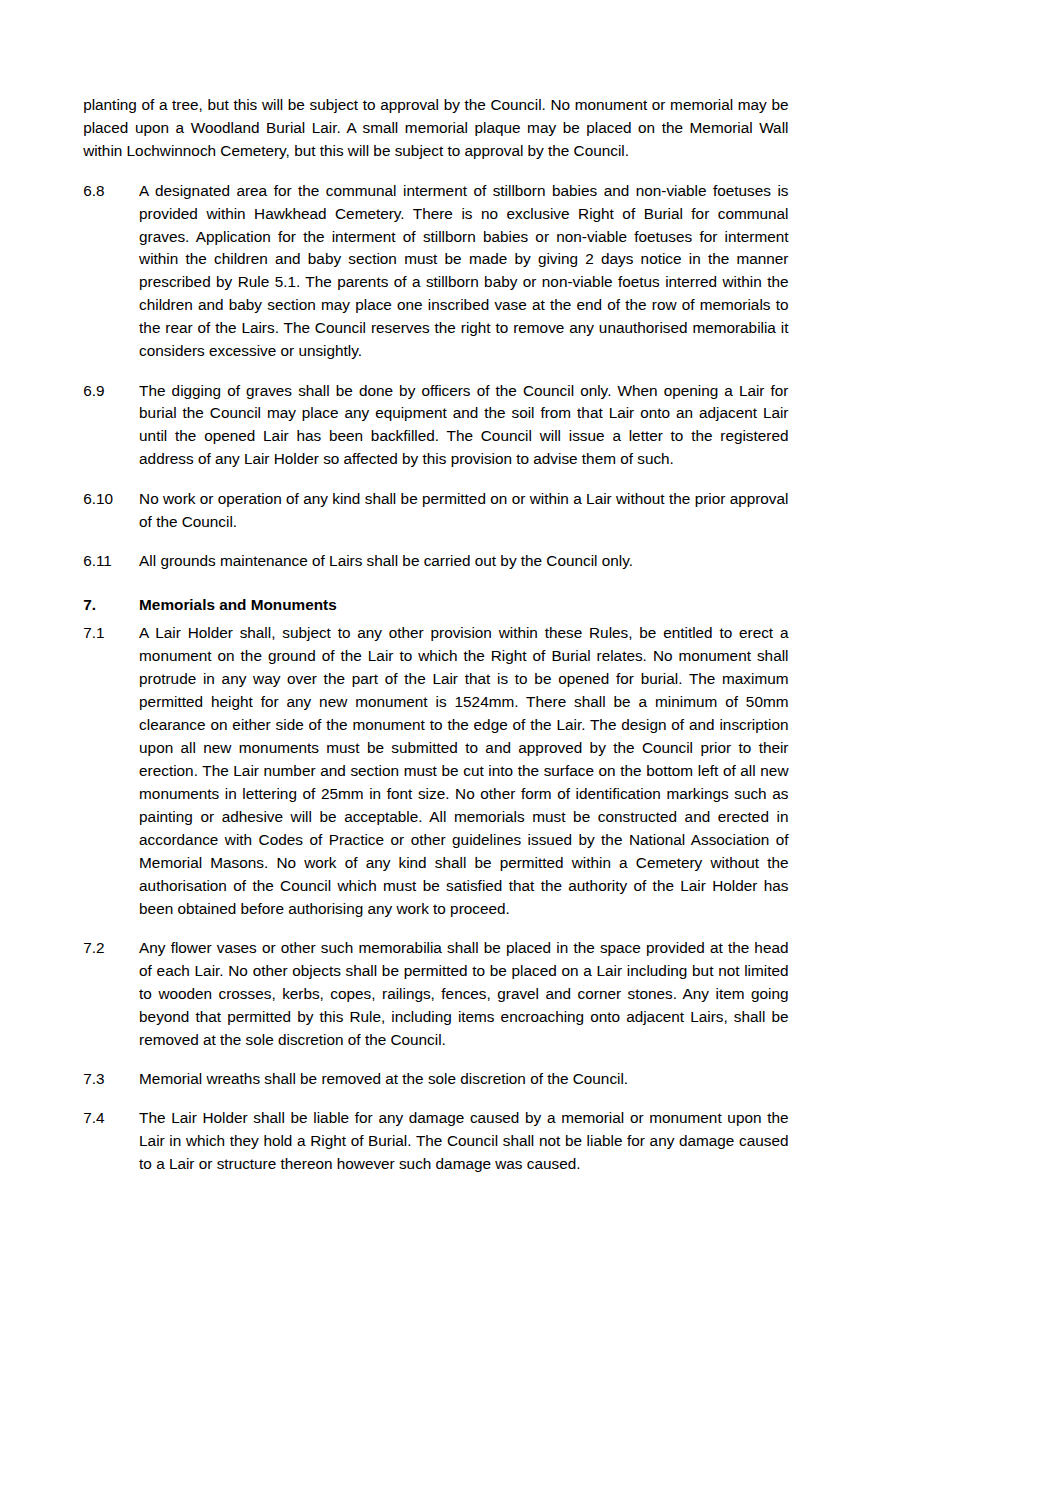planting of a tree, but this will be subject to approval by the Council. No monument or memorial may be placed upon a Woodland Burial Lair. A small memorial plaque may be placed on the Memorial Wall within Lochwinnoch Cemetery, but this will be subject to approval by the Council.
6.8
A designated area for the communal interment of stillborn babies and non-viable foetuses is provided within Hawkhead Cemetery. There is no exclusive Right of Burial for communal graves. Application for the interment of stillborn babies or non-viable foetuses for interment within the children and baby section must be made by giving 2 days notice in the manner prescribed by Rule 5.1. The parents of a stillborn baby or non-viable foetus interred within the children and baby section may place one inscribed vase at the end of the row of memorials to the rear of the Lairs. The Council reserves the right to remove any unauthorised memorabilia it considers excessive or unsightly.
6.9
The digging of graves shall be done by officers of the Council only. When opening a Lair for burial the Council may place any equipment and the soil from that Lair onto an adjacent Lair until the opened Lair has been backfilled. The Council will issue a letter to the registered address of any Lair Holder so affected by this provision to advise them of such.
6.10
No work or operation of any kind shall be permitted on or within a Lair without the prior approval of the Council.
6.11
All grounds maintenance of Lairs shall be carried out by the Council only.
7.
Memorials and Monuments
7.1
A Lair Holder shall, subject to any other provision within these Rules, be entitled to erect a monument on the ground of the Lair to which the Right of Burial relates. No monument shall protrude in any way over the part of the Lair that is to be opened for burial. The maximum permitted height for any new monument is 1524mm. There shall be a minimum of 50mm clearance on either side of the monument to the edge of the Lair. The design of and inscription upon all new monuments must be submitted to and approved by the Council prior to their erection. The Lair number and section must be cut into the surface on the bottom left of all new monuments in lettering of 25mm in font size. No other form of identification markings such as painting or adhesive will be acceptable. All memorials must be constructed and erected in accordance with Codes of Practice or other guidelines issued by the National Association of Memorial Masons. No work of any kind shall be permitted within a Cemetery without the authorisation of the Council which must be satisfied that the authority of the Lair Holder has been obtained before authorising any work to proceed.
7.2
Any flower vases or other such memorabilia shall be placed in the space provided at the head of each Lair. No other objects shall be permitted to be placed on a Lair including but not limited to wooden crosses, kerbs, copes, railings, fences, gravel and corner stones. Any item going beyond that permitted by this Rule, including items encroaching onto adjacent Lairs, shall be removed at the sole discretion of the Council.
7.3
Memorial wreaths shall be removed at the sole discretion of the Council.
7.4
The Lair Holder shall be liable for any damage caused by a memorial or monument upon the Lair in which they hold a Right of Burial. The Council shall not be liable for any damage caused to a Lair or structure thereon however such damage was caused.